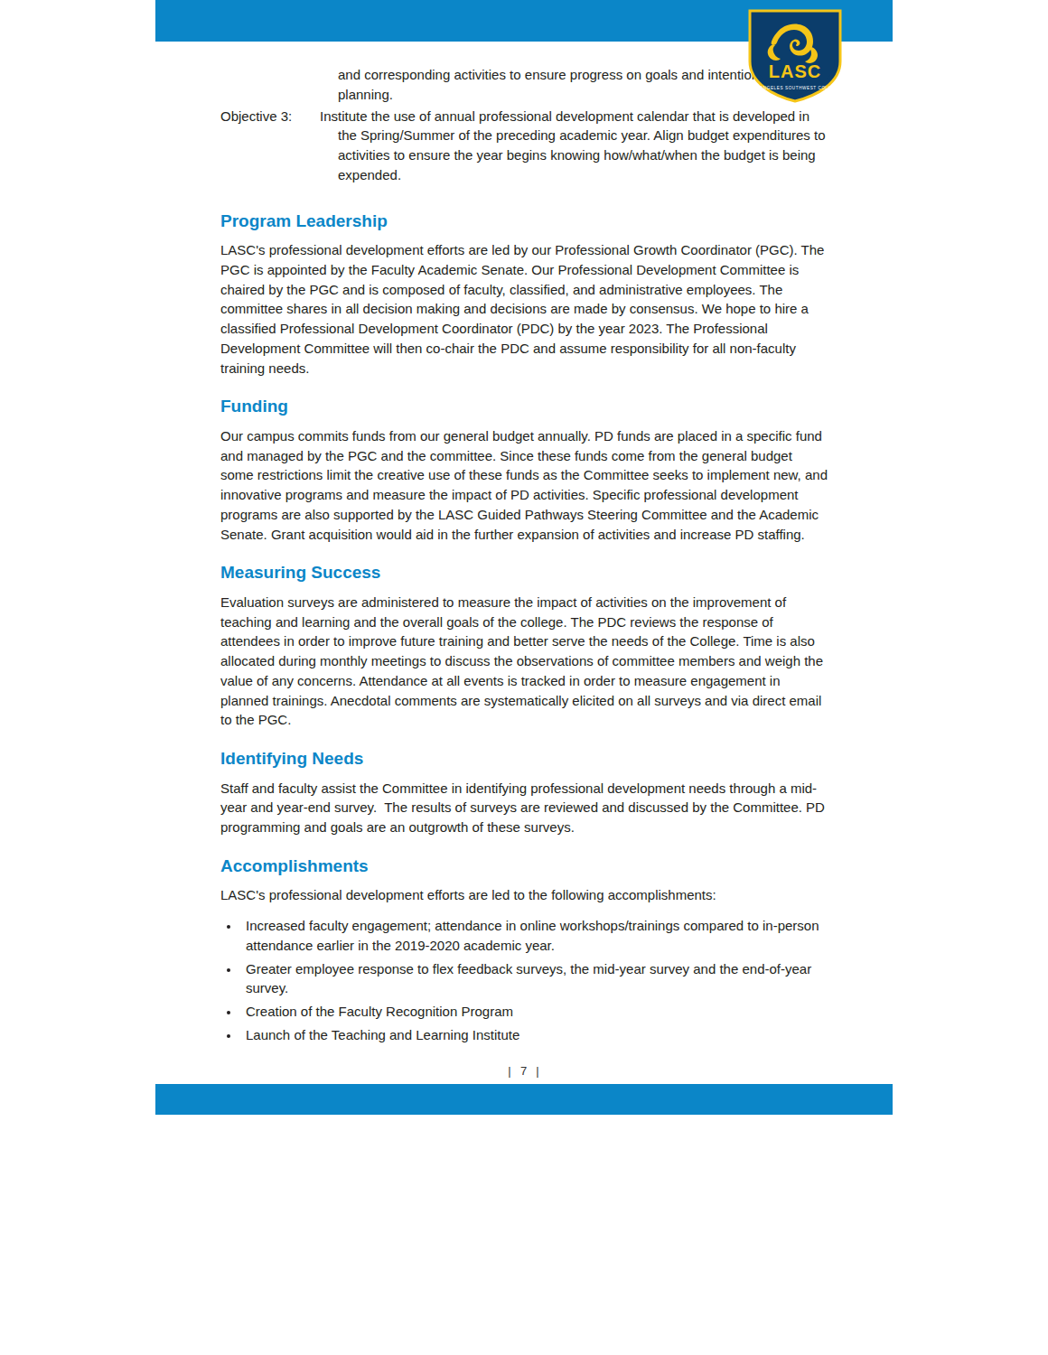LASC LOS ANGELES SOUTHWEST COLLEGE
and corresponding activities to ensure progress on goals and intentional planning.
Objective 3:
Institute the use of annual professional development calendar that is developed in
the Spring/Summer of the preceding academic year. Align budget expenditures to
activities to ensure the year begins knowing how/what/when the budget is being expended.
Program Leadership
LASC's professional development efforts are led by our Professional Growth Coordinator (PGC). The PGC is appointed by the Faculty Academic Senate. Our Professional Development Committee is chaired by the PGC and is composed of faculty, classified, and administrative employees. The committee shares in all decision making and decisions are made by consensus. We hope to hire a classified Professional Development Coordinator (PDC) by the year 2023. The Professional Development Committee will then co-chair the PDC and assume responsibility for all non-faculty training needs.
Funding
Our campus commits funds from our general budget annually. PD funds are placed in a specific fund and managed by the PGC and the committee. Since these funds come from the general budget some restrictions limit the creative use of these funds as the Committee seeks to implement new, and innovative programs and measure the impact of PD activities. Specific professional development programs are also supported by the LASC Guided Pathways Steering Committee and the Academic Senate. Grant acquisition would aid in the further expansion of activities and increase PD staffing.
Measuring Success
Evaluation surveys are administered to measure the impact of activities on the improvement of teaching and learning and the overall goals of the college. The PDC reviews the response of attendees in order to improve future training and better serve the needs of the College. Time is also allocated during monthly meetings to discuss the observations of committee members and weigh the value of any concerns. Attendance at all events is tracked in order to measure engagement in planned trainings. Anecdotal comments are systematically elicited on all surveys and via direct email to the PGC.
Identifying Needs
Staff and faculty assist the Committee in identifying professional development needs through a mid-year and year-end survey. The results of surveys are reviewed and discussed by the Committee. PD programming and goals are an outgrowth of these surveys.
Accomplishments
LASC's professional development efforts are led to the following accomplishments:
Increased faculty engagement; attendance in online workshops/trainings compared to in-person attendance earlier in the 2019-2020 academic year.
Greater employee response to flex feedback surveys, the mid-year survey and the end-of-year survey.
Creation of the Faculty Recognition Program
Launch of the Teaching and Learning Institute
| 7 |